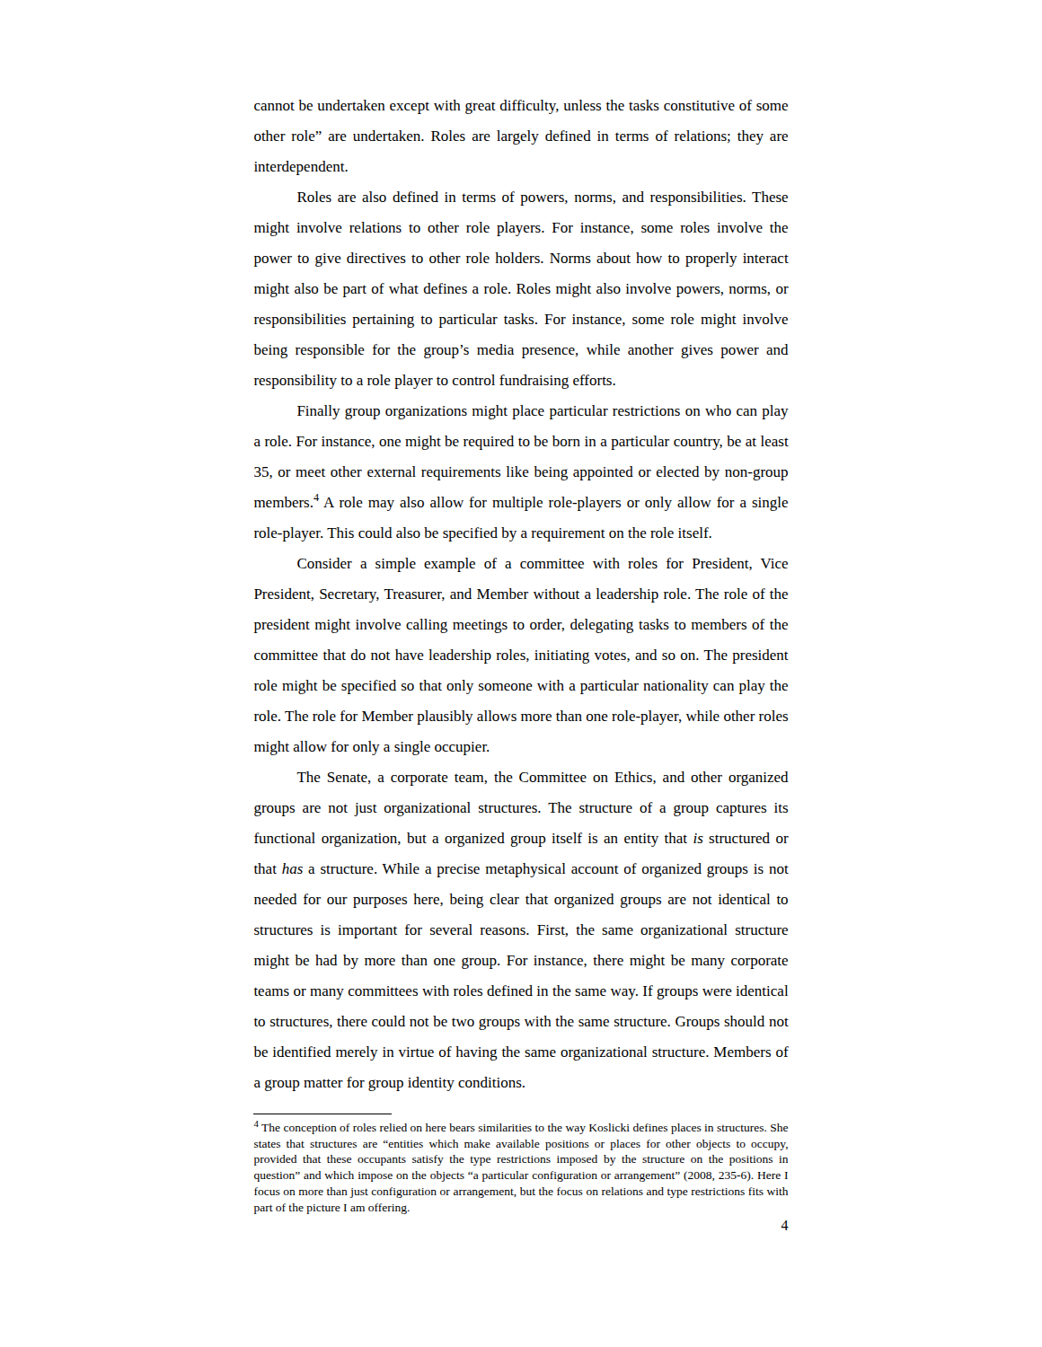cannot be undertaken except with great difficulty, unless the tasks constitutive of some other role” are undertaken. Roles are largely defined in terms of relations; they are interdependent.
Roles are also defined in terms of powers, norms, and responsibilities. These might involve relations to other role players. For instance, some roles involve the power to give directives to other role holders. Norms about how to properly interact might also be part of what defines a role. Roles might also involve powers, norms, or responsibilities pertaining to particular tasks. For instance, some role might involve being responsible for the group’s media presence, while another gives power and responsibility to a role player to control fundraising efforts.
Finally group organizations might place particular restrictions on who can play a role. For instance, one might be required to be born in a particular country, be at least 35, or meet other external requirements like being appointed or elected by non-group members.4 A role may also allow for multiple role-players or only allow for a single role-player. This could also be specified by a requirement on the role itself.
Consider a simple example of a committee with roles for President, Vice President, Secretary, Treasurer, and Member without a leadership role. The role of the president might involve calling meetings to order, delegating tasks to members of the committee that do not have leadership roles, initiating votes, and so on. The president role might be specified so that only someone with a particular nationality can play the role. The role for Member plausibly allows more than one role-player, while other roles might allow for only a single occupier.
The Senate, a corporate team, the Committee on Ethics, and other organized groups are not just organizational structures. The structure of a group captures its functional organization, but a organized group itself is an entity that is structured or that has a structure. While a precise metaphysical account of organized groups is not needed for our purposes here, being clear that organized groups are not identical to structures is important for several reasons. First, the same organizational structure might be had by more than one group. For instance, there might be many corporate teams or many committees with roles defined in the same way. If groups were identical to structures, there could not be two groups with the same structure. Groups should not be identified merely in virtue of having the same organizational structure. Members of a group matter for group identity conditions.
4 The conception of roles relied on here bears similarities to the way Koslicki defines places in structures. She states that structures are “entities which make available positions or places for other objects to occupy, provided that these occupants satisfy the type restrictions imposed by the structure on the positions in question” and which impose on the objects “a particular configuration or arrangement” (2008, 235-6). Here I focus on more than just configuration or arrangement, but the focus on relations and type restrictions fits with part of the picture I am offering.
4